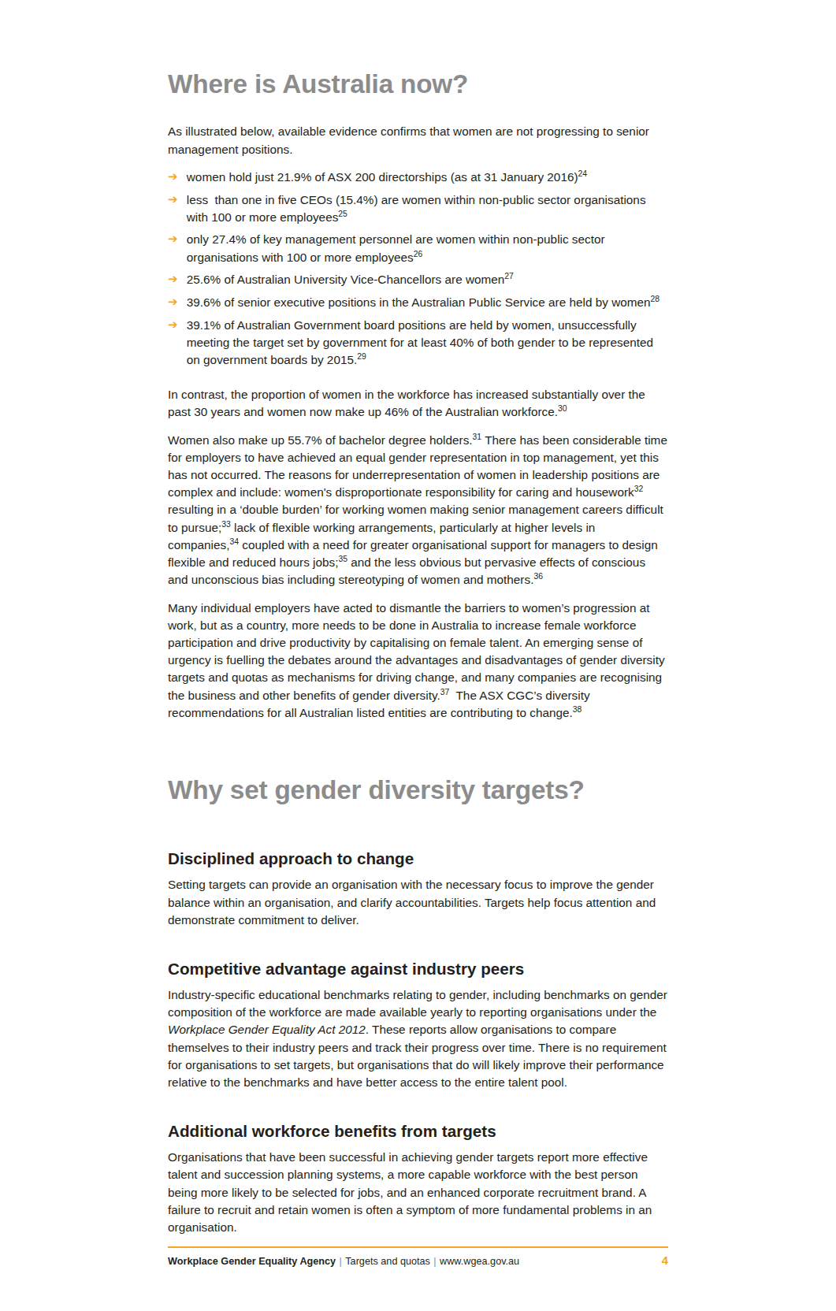Where is Australia now?
As illustrated below, available evidence confirms that women are not progressing to senior management positions.
women hold just 21.9% of ASX 200 directorships (as at 31 January 2016)24
less than one in five CEOs (15.4%) are women within non-public sector organisations with 100 or more employees25
only 27.4% of key management personnel are women within non-public sector organisations with 100 or more employees26
25.6% of Australian University Vice-Chancellors are women27
39.6% of senior executive positions in the Australian Public Service are held by women28
39.1% of Australian Government board positions are held by women, unsuccessfully meeting the target set by government for at least 40% of both gender to be represented on government boards by 2015.29
In contrast, the proportion of women in the workforce has increased substantially over the past 30 years and women now make up 46% of the Australian workforce.30
Women also make up 55.7% of bachelor degree holders.31 There has been considerable time for employers to have achieved an equal gender representation in top management, yet this has not occurred. The reasons for underrepresentation of women in leadership positions are complex and include: women's disproportionate responsibility for caring and housework32 resulting in a ‘double burden’ for working women making senior management careers difficult to pursue;33 lack of flexible working arrangements, particularly at higher levels in companies,34 coupled with a need for greater organisational support for managers to design flexible and reduced hours jobs;35 and the less obvious but pervasive effects of conscious and unconscious bias including stereotyping of women and mothers.36
Many individual employers have acted to dismantle the barriers to women’s progression at work, but as a country, more needs to be done in Australia to increase female workforce participation and drive productivity by capitalising on female talent. An emerging sense of urgency is fuelling the debates around the advantages and disadvantages of gender diversity targets and quotas as mechanisms for driving change, and many companies are recognising the business and other benefits of gender diversity.37 The ASX CGC’s diversity recommendations for all Australian listed entities are contributing to change.38
Why set gender diversity targets?
Disciplined approach to change
Setting targets can provide an organisation with the necessary focus to improve the gender balance within an organisation, and clarify accountabilities. Targets help focus attention and demonstrate commitment to deliver.
Competitive advantage against industry peers
Industry-specific educational benchmarks relating to gender, including benchmarks on gender composition of the workforce are made available yearly to reporting organisations under the Workplace Gender Equality Act 2012. These reports allow organisations to compare themselves to their industry peers and track their progress over time. There is no requirement for organisations to set targets, but organisations that do will likely improve their performance relative to the benchmarks and have better access to the entire talent pool.
Additional workforce benefits from targets
Organisations that have been successful in achieving gender targets report more effective talent and succession planning systems, a more capable workforce with the best person being more likely to be selected for jobs, and an enhanced corporate recruitment brand. A failure to recruit and retain women is often a symptom of more fundamental problems in an organisation.
Workplace Gender Equality Agency|Targets and quotas|www.wgea.gov.au
4